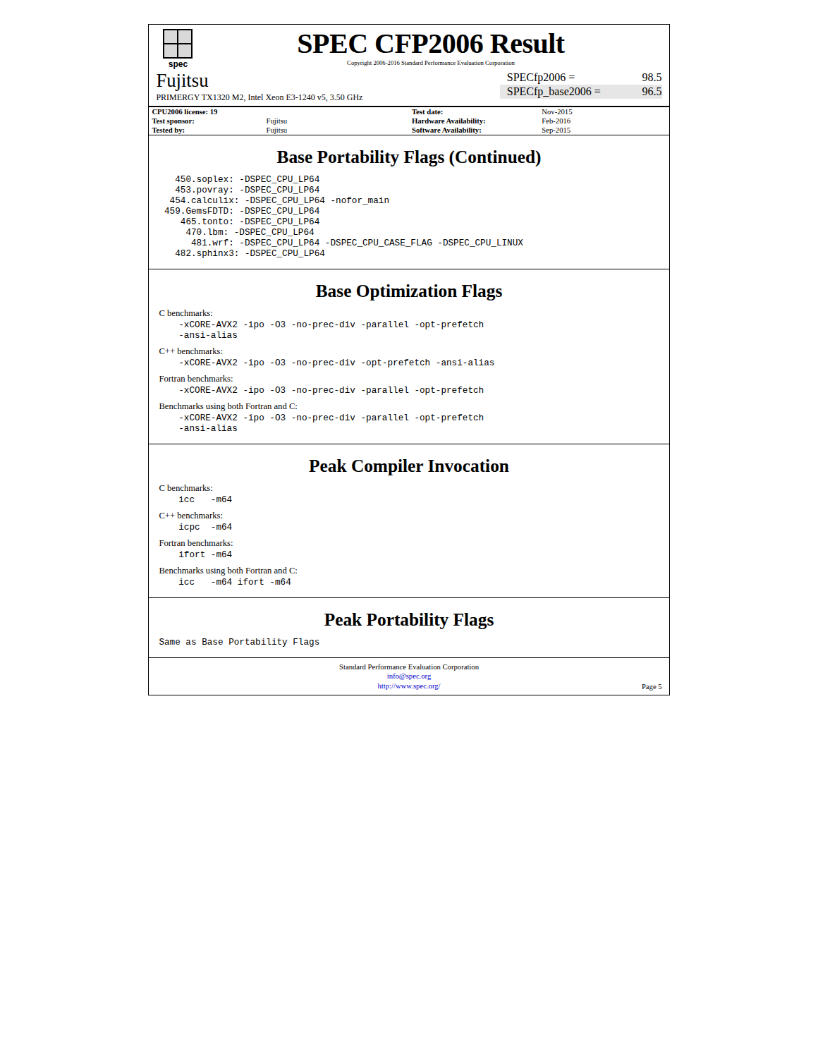spec
SPEC CFP2006 Result
Copyright 2006-2016 Standard Performance Evaluation Corporation
Fujitsu
PRIMERGY TX1320 M2, Intel Xeon E3-1240 v5, 3.50 GHz
| SPECfp2006 = | 98.5 |
| SPECfp_base2006 = | 96.5 |
| CPU2006 license: 19 | | Test date: | Nov-2015 |
| Test sponsor: | Fujitsu | Hardware Availability: | Feb-2016 |
| Tested by: | Fujitsu | Software Availability: | Sep-2015 |
Base Portability Flags (Continued)
   450.soplex: -DSPEC_CPU_LP64
   453.povray: -DSPEC_CPU_LP64
  454.calculix: -DSPEC_CPU_LP64 -nofor_main
 459.GemsFDTD: -DSPEC_CPU_LP64
    465.tonto: -DSPEC_CPU_LP64
     470.lbm: -DSPEC_CPU_LP64
      481.wrf: -DSPEC_CPU_LP64 -DSPEC_CPU_CASE_FLAG -DSPEC_CPU_LINUX
   482.sphinx3: -DSPEC_CPU_LP64
Base Optimization Flags
C benchmarks:
-xCORE-AVX2 -ipo -O3 -no-prec-div -parallel -opt-prefetch
-ansi-alias
C++ benchmarks:
-xCORE-AVX2 -ipo -O3 -no-prec-div -opt-prefetch -ansi-alias
Fortran benchmarks:
-xCORE-AVX2 -ipo -O3 -no-prec-div -parallel -opt-prefetch
Benchmarks using both Fortran and C:
-xCORE-AVX2 -ipo -O3 -no-prec-div -parallel -opt-prefetch
-ansi-alias
Peak Compiler Invocation
C benchmarks:
icc   -m64
C++ benchmarks:
icpc  -m64
Fortran benchmarks:
ifort -m64
Benchmarks using both Fortran and C:
icc   -m64 ifort -m64
Peak Portability Flags
Same as Base Portability Flags
Standard Performance Evaluation Corporation
info@spec.org
http://www.spec.org/
Page 5